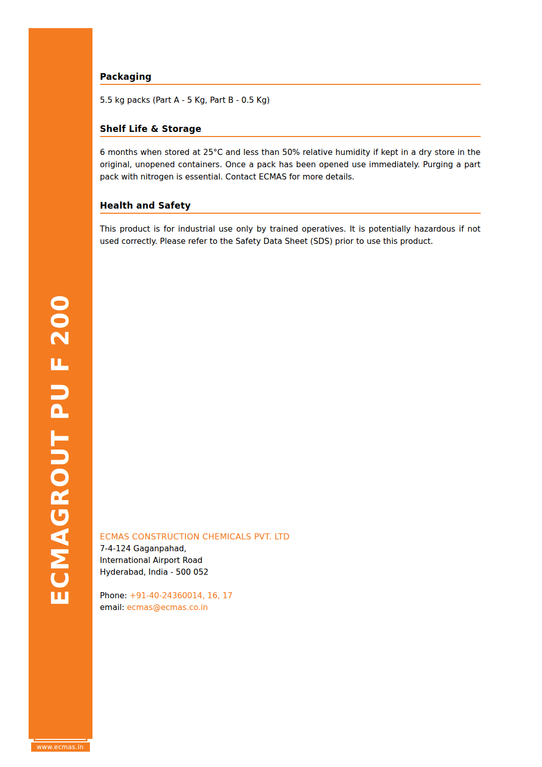ECMAGROUT PU F 200
⋖
ECMAS
www.ecmas.in
Packaging
5.5 kg packs (Part A - 5 Kg, Part B - 0.5 Kg)
Shelf Life & Storage
6 months when stored at 25°C and less than 50% relative humidity if kept in a dry store in the original, unopened containers. Once a pack has been opened use immediately. Purging a part pack with nitrogen is essential. Contact ECMAS for more details.
Health and Safety
This product is for industrial use only by trained operatives. It is potentially hazardous if not used correctly. Please refer to the Safety Data Sheet (SDS) prior to use this product.
ECMAS CONSTRUCTION CHEMICALS PVT. LTD
7-4-124 Gaganpahad,
International Airport Road
Hyderabad, India - 500 052
Phone: +91-40-24360014, 16, 17
email: ecmas@ecmas.co.in